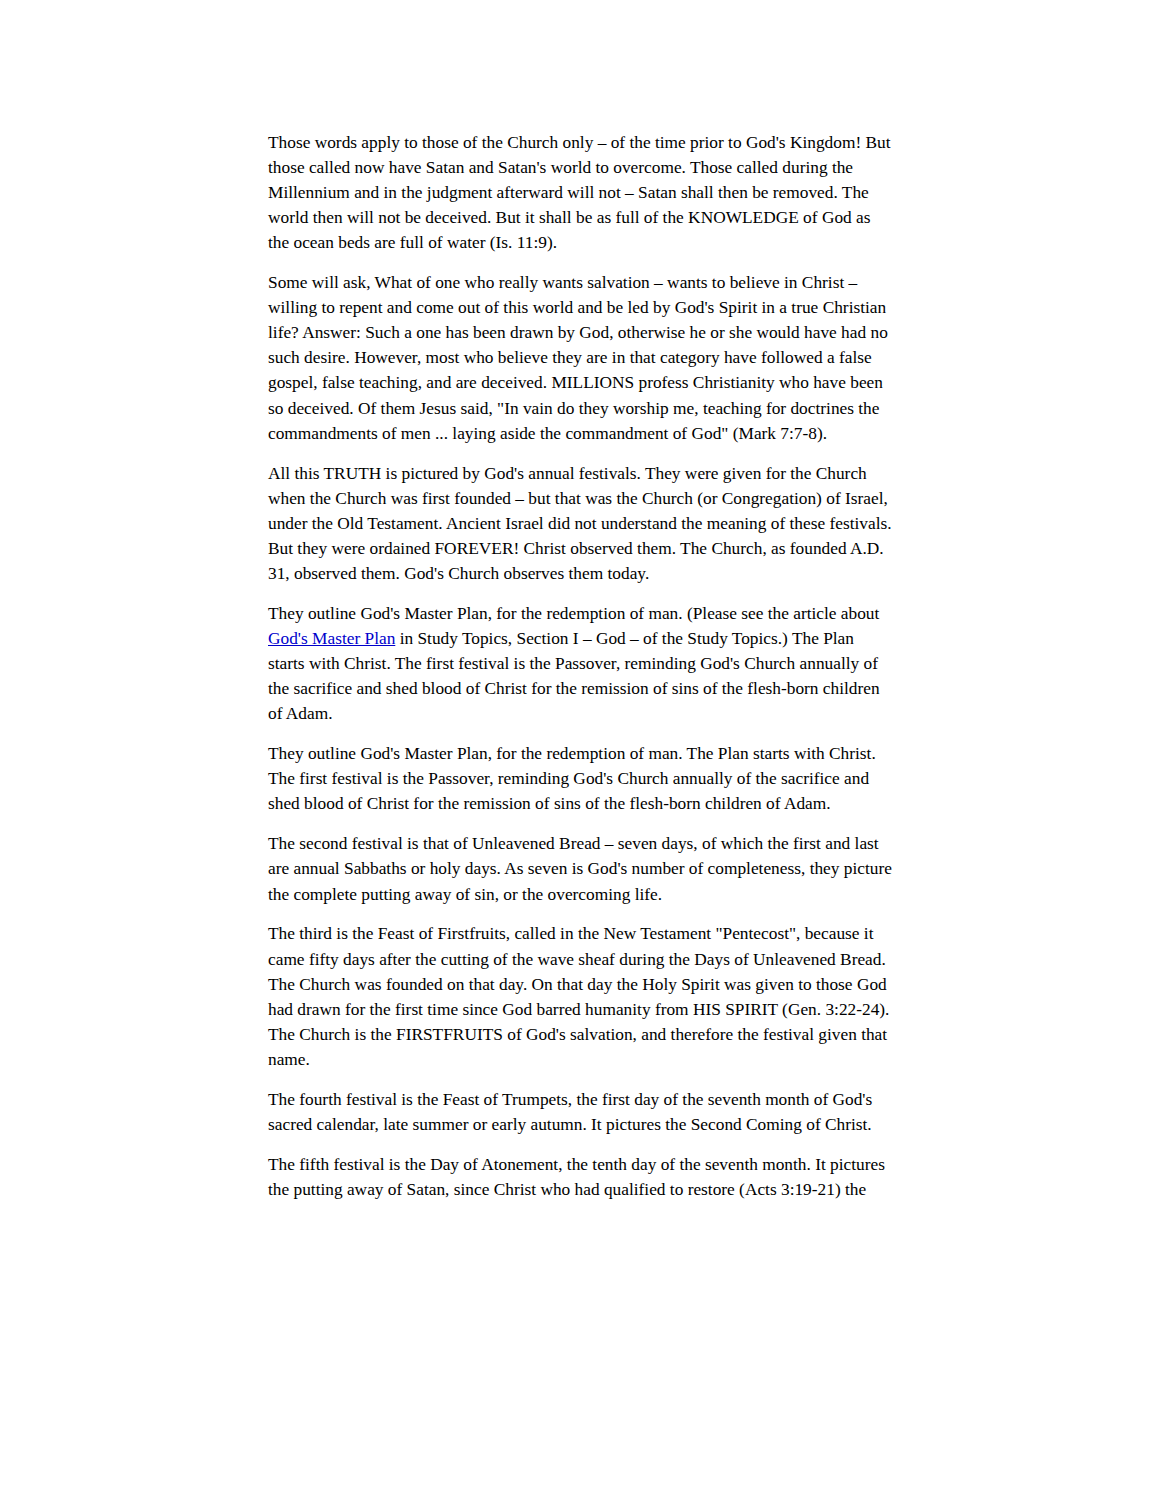Those words apply to those of the Church only – of the time prior to God's Kingdom! But those called now have Satan and Satan's world to overcome. Those called during the Millennium and in the judgment afterward will not – Satan shall then be removed. The world then will not be deceived. But it shall be as full of the KNOWLEDGE of God as the ocean beds are full of water (Is. 11:9).
Some will ask, What of one who really wants salvation – wants to believe in Christ – willing to repent and come out of this world and be led by God's Spirit in a true Christian life? Answer: Such a one has been drawn by God, otherwise he or she would have had no such desire. However, most who believe they are in that category have followed a false gospel, false teaching, and are deceived. MILLIONS profess Christianity who have been so deceived. Of them Jesus said, "In vain do they worship me, teaching for doctrines the commandments of men ... laying aside the commandment of God" (Mark 7:7-8).
All this TRUTH is pictured by God's annual festivals. They were given for the Church when the Church was first founded – but that was the Church (or Congregation) of Israel, under the Old Testament. Ancient Israel did not understand the meaning of these festivals. But they were ordained FOREVER! Christ observed them. The Church, as founded A.D. 31, observed them. God's Church observes them today.
They outline God's Master Plan, for the redemption of man. (Please see the article about God's Master Plan in Study Topics, Section I – God – of the Study Topics.) The Plan starts with Christ. The first festival is the Passover, reminding God's Church annually of the sacrifice and shed blood of Christ for the remission of sins of the flesh-born children of Adam.
They outline God's Master Plan, for the redemption of man. The Plan starts with Christ. The first festival is the Passover, reminding God's Church annually of the sacrifice and shed blood of Christ for the remission of sins of the flesh-born children of Adam.
The second festival is that of Unleavened Bread – seven days, of which the first and last are annual Sabbaths or holy days. As seven is God's number of completeness, they picture the complete putting away of sin, or the overcoming life.
The third is the Feast of Firstfruits, called in the New Testament "Pentecost", because it came fifty days after the cutting of the wave sheaf during the Days of Unleavened Bread. The Church was founded on that day. On that day the Holy Spirit was given to those God had drawn for the first time since God barred humanity from HIS SPIRIT (Gen. 3:22-24). The Church is the FIRSTFRUITS of God's salvation, and therefore the festival given that name.
The fourth festival is the Feast of Trumpets, the first day of the seventh month of God's sacred calendar, late summer or early autumn. It pictures the Second Coming of Christ.
The fifth festival is the Day of Atonement, the tenth day of the seventh month. It pictures the putting away of Satan, since Christ who had qualified to restore (Acts 3:19-21) the